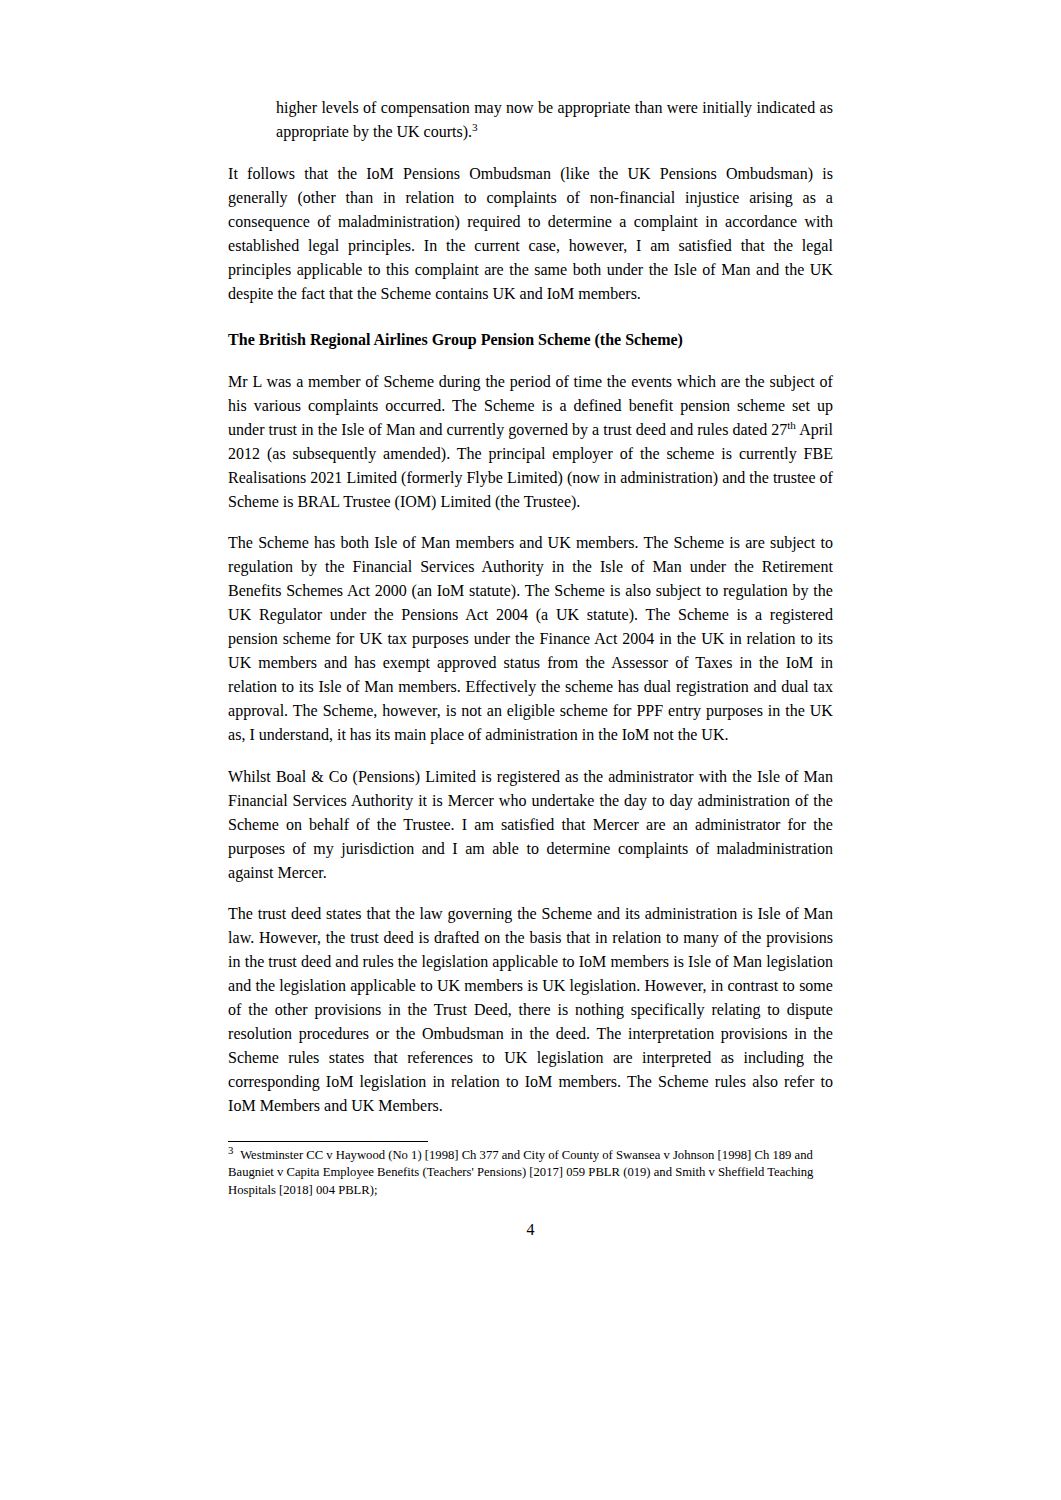higher levels of compensation may now be appropriate than were initially indicated as appropriate by the UK courts).3
It follows that the IoM Pensions Ombudsman (like the UK Pensions Ombudsman) is generally (other than in relation to complaints of non-financial injustice arising as a consequence of maladministration) required to determine a complaint in accordance with established legal principles. In the current case, however, I am satisfied that the legal principles applicable to this complaint are the same both under the Isle of Man and the UK despite the fact that the Scheme contains UK and IoM members.
The British Regional Airlines Group Pension Scheme (the Scheme)
Mr L was a member of Scheme during the period of time the events which are the subject of his various complaints occurred. The Scheme is a defined benefit pension scheme set up under trust in the Isle of Man and currently governed by a trust deed and rules dated 27th April 2012 (as subsequently amended). The principal employer of the scheme is currently FBE Realisations 2021 Limited (formerly Flybe Limited) (now in administration) and the trustee of Scheme is BRAL Trustee (IOM) Limited (the Trustee).
The Scheme has both Isle of Man members and UK members. The Scheme is are subject to regulation by the Financial Services Authority in the Isle of Man under the Retirement Benefits Schemes Act 2000 (an IoM statute). The Scheme is also subject to regulation by the UK Regulator under the Pensions Act 2004 (a UK statute). The Scheme is a registered pension scheme for UK tax purposes under the Finance Act 2004 in the UK in relation to its UK members and has exempt approved status from the Assessor of Taxes in the IoM in relation to its Isle of Man members. Effectively the scheme has dual registration and dual tax approval. The Scheme, however, is not an eligible scheme for PPF entry purposes in the UK as, I understand, it has its main place of administration in the IoM not the UK.
Whilst Boal & Co (Pensions) Limited is registered as the administrator with the Isle of Man Financial Services Authority it is Mercer who undertake the day to day administration of the Scheme on behalf of the Trustee. I am satisfied that Mercer are an administrator for the purposes of my jurisdiction and I am able to determine complaints of maladministration against Mercer.
The trust deed states that the law governing the Scheme and its administration is Isle of Man law. However, the trust deed is drafted on the basis that in relation to many of the provisions in the trust deed and rules the legislation applicable to IoM members is Isle of Man legislation and the legislation applicable to UK members is UK legislation. However, in contrast to some of the other provisions in the Trust Deed, there is nothing specifically relating to dispute resolution procedures or the Ombudsman in the deed. The interpretation provisions in the Scheme rules states that references to UK legislation are interpreted as including the corresponding IoM legislation in relation to IoM members. The Scheme rules also refer to IoM Members and UK Members.
3 Westminster CC v Haywood (No 1) [1998] Ch 377 and City of County of Swansea v Johnson [1998] Ch 189 and Baugniet v Capita Employee Benefits (Teachers' Pensions) [2017] 059 PBLR (019) and Smith v Sheffield Teaching Hospitals [2018] 004 PBLR);
4